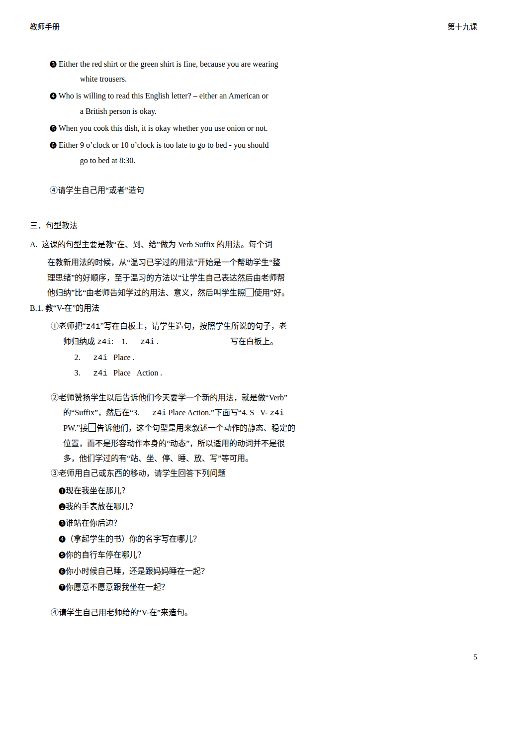教师手册 第十九课
❸ Either the red shirt or the green shirt is fine, because you are wearingwhite trousers.
❹ Who is willing to read this English letter? – either an American ora British person is okay.
❺ When you cook this dish, it is okay whether you use onion or not.
❻ Either 9 o’clock or 10 o’clock is too late to go to bed - you shouldgo to bed at 8:30.
④请学生自己用“或者”造句
三．句型教法
A. 这课的句型主要是教“在、到、给”做为 Verb Suffix 的用法。每个词
在教新用法的时候，从“温习已学过的用法”开始是一个帮助学生“整
理思绪”的好顺序，至于温习的方法以“让学生自己表达然后由老师帮
他归纳”比“由老师告知学过的用法、意义，然后叫学生照 使用”好。
B.1. 教“V-在”的用法
①老师把“z4i”写在白板上，请学生造句，按照学生所说的句子，老
师归纳成 z4i: 1. z4i . 写在白板上。
2. z4i Place .
3. z4i Place Action .
②老师赞扬学生以后告诉他们今天要学一个新的用法，就是做“Verb”
的“Suffix”，然后在“3. z4i Place Action.”下面写“4. S V- z4i
PW.”接 告诉他们，这个句型是用来叙述一个动作的静态、稳定的
位置，而不是形容动作本身的“动态”，所以适用的动词并不是很
多，他们学过的有“站、坐、停、睡、放、写”等可用。
③老师用自己或东西的移动，请学生回答下列问题
❶现在我坐在那儿？
❷我的手表放在哪儿？
❸谁站在你后边？
❹（拿起学生的书）你的名字写在哪儿？
❺你的自行车停在哪儿？
❻你小时候自己睡，还是跟妈妈睡在一起？
❼你愿意不愿意跟我坐在一起？
④请学生自己用老师给的“V-在”来造句。
5